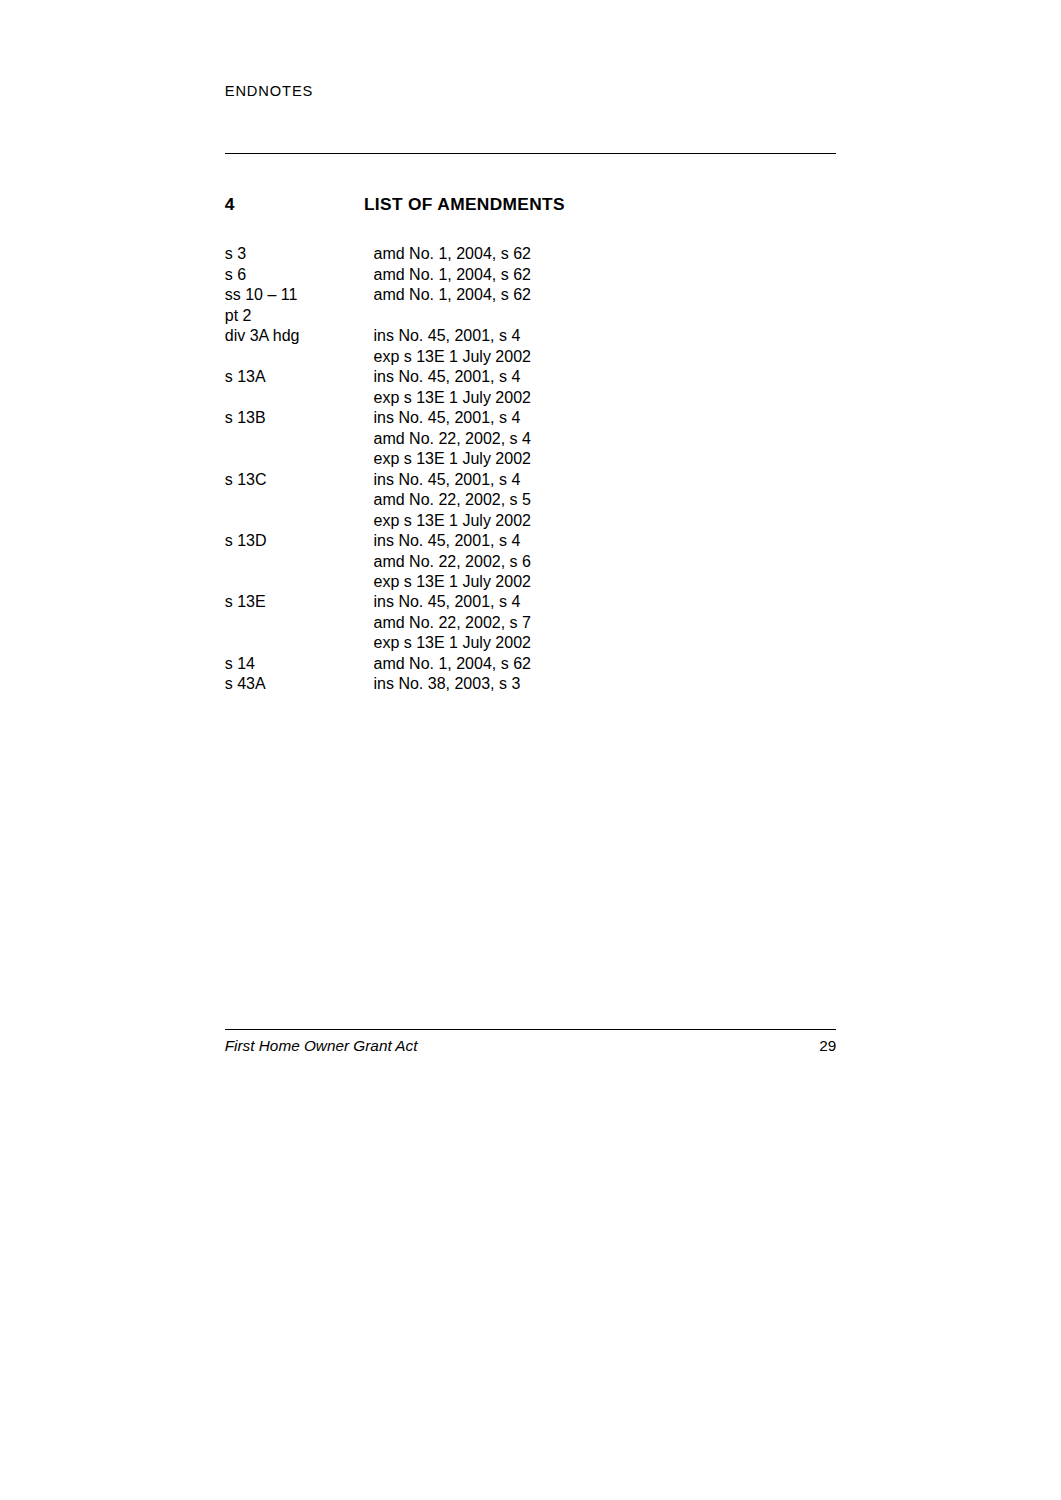ENDNOTES
4 LIST OF AMENDMENTS
| s 3 | amd No. 1, 2004, s 62 |
| s 6 | amd No. 1, 2004, s 62 |
| ss 10 – 11 | amd No. 1, 2004, s 62 |
| pt 2 | |
| div 3A hdg | ins No. 45, 2001, s 4 |
| | exp s 13E 1 July 2002 |
| s 13A | ins No. 45, 2001, s 4 |
| | exp s 13E 1 July 2002 |
| s 13B | ins No. 45, 2001, s 4 |
| | amd No. 22, 2002, s 4 |
| | exp s 13E 1 July 2002 |
| s 13C | ins No. 45, 2001, s 4 |
| | amd No. 22, 2002, s 5 |
| | exp s 13E 1 July 2002 |
| s 13D | ins No. 45, 2001, s 4 |
| | amd No. 22, 2002, s 6 |
| | exp s 13E 1 July 2002 |
| s 13E | ins No. 45, 2001, s 4 |
| | amd No. 22, 2002, s 7 |
| | exp s 13E 1 July 2002 |
| s 14 | amd No. 1, 2004, s 62 |
| s 43A | ins No. 38, 2003, s 3 |
First Home Owner Grant Act 29